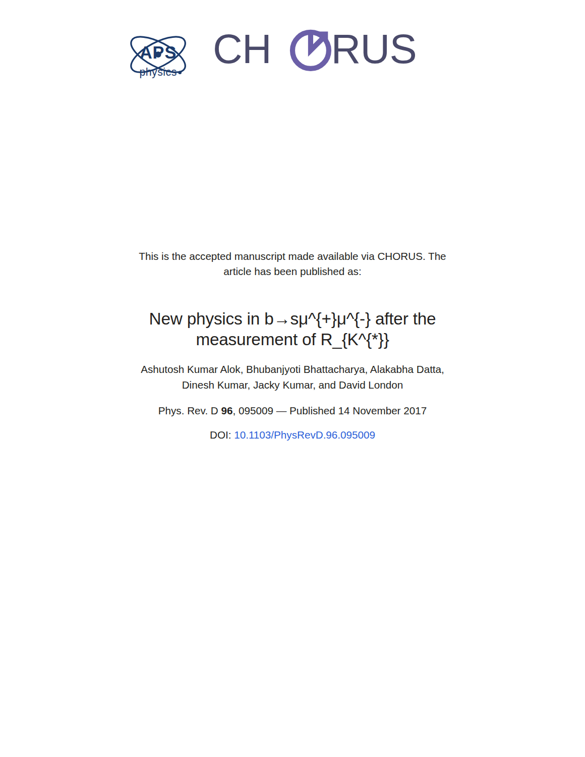APS physics
CH RUS
This is the accepted manuscript made available via CHORUS. The article has been published as:
New physics in b→sμ^{+}μ^{-} after the measurement of R_{K^{*}}
Ashutosh Kumar Alok, Bhubanjyoti Bhattacharya, Alakabha Datta, Dinesh Kumar, Jacky Kumar, and David London
Phys. Rev. D 96, 095009 — Published 14 November 2017
DOI: 10.1103/PhysRevD.96.095009